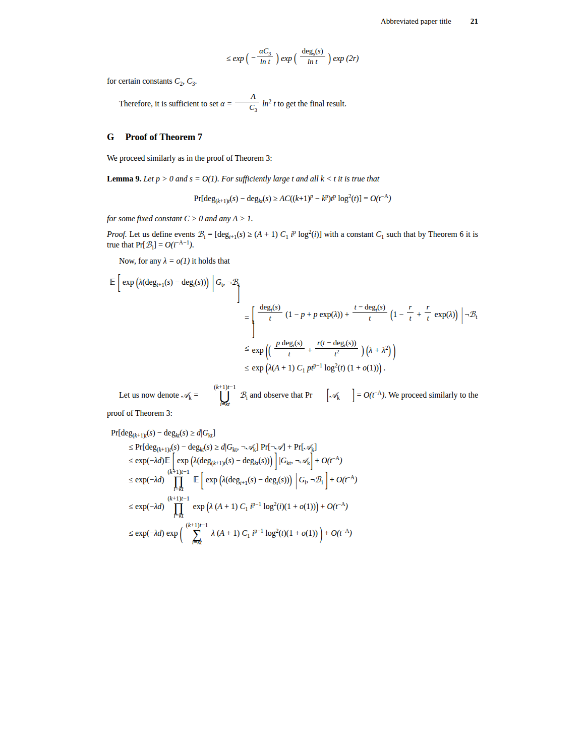Abbreviated paper title 21
≤ exp ( −αC3 ln t ) exp ( degs(s) ln t ) exp (2r)
for certain constants C2, C3.
Therefore, it is sufficient to set α = AC3 ln2 t to get the final result.
GProof of Theorem 7
We proceed similarly as in the proof of Theorem 3:
Lemma 9. Let p > 0 and s = O(1). For sufficiently large t and all k < t it is true that
Pr[deg(k+1)t(s) − degkt(s) ≥ AC((k+1)p − kp)tp log2(t)] = O(t−A)
for some fixed constant C > 0 and any A > 1.
Proof. Let us define events ℬi = [degi+1(s) ≥ (A + 1) C1 ip log2(i)] with a constant C1 such that by Theorem 6 it is true that Pr[ℬi] = O(i−A−1).
Now, for any λ = o(1) it holds that
𝔼 [ exp (λ(degt+1(s) − degt(s))) |Gt, ¬ℬt ]
=
[ degt(s) t (1 − p + p exp(λ)) + t − degt(s) t (1 − rt + rt exp(λ)) |¬ℬt ]
≤
exp (( p degt(s) t + r(t − degt(s)) t2 ) (λ + λ2) )
≤
exp (λ(A + 1) C1 ptp−1 log2(t) (1 + o(1))) .
Let us now denote 𝒜k = (k+1)t−1⋃i=kt ℬi and observe that Pr [𝒜k] = O(t−A). We proceed similarly to the proof of Theorem 3:
Pr[deg(k+1)t(s) − degkt(s) ≥ d|Gkt]
≤ Pr[deg(k+1)t(s) − degkt(s) ≥ d|Gkt, ¬𝒜k] Pr[¬𝒜] + Pr[𝒜k]
≤ exp(−λd)𝔼 [ exp (λ(deg(k+1)t(s) − degkt(s))) ] |Gkt, ¬𝒜k] + O(t−A)
≤ exp(−λd) (k+1)t−1∏i=kt 𝔼 [ exp (λ(degi+1(s) − degi(s))) |Gi, ¬ℬi ] + O(t−A)
≤ exp(−λd) (k+1)t−1∏i=kt exp (λ (A + 1) C1 ip−1 log2(i)(1 + o(1))) + O(t−A)
≤ exp(−λd) exp ( (k+1)t−1∑i=kt λ (A + 1) C1 ip−1 log2(t)(1 + o(1)) ) + O(t−A)